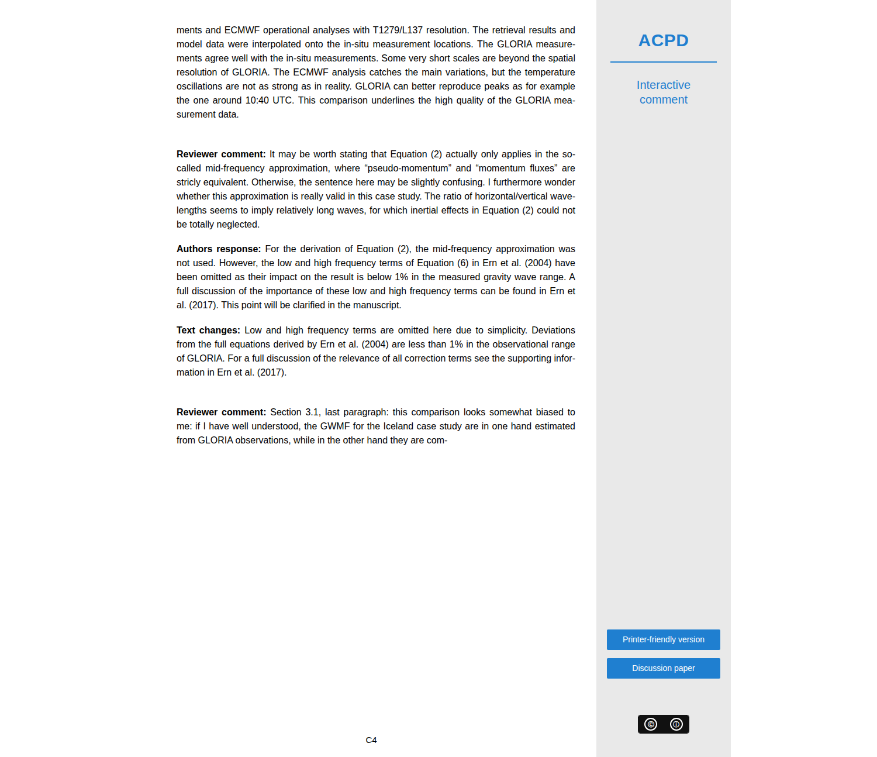ments and ECMWF operational analyses with T1279/L137 resolution. The retrieval results and model data were interpolated onto the in-situ measurement locations. The GLORIA measurements agree well with the in-situ measurements. Some very short scales are beyond the spatial resolution of GLORIA. The ECMWF analysis catches the main variations, but the temperature oscillations are not as strong as in reality. GLORIA can better reproduce peaks as for example the one around 10:40 UTC. This comparison underlines the high quality of the GLORIA measurement data.
Reviewer comment: It may be worth stating that Equation (2) actually only applies in the socalled mid-frequency approximation, where “pseudo-momentum” and “momentum fluxes” are stricly equivalent. Otherwise, the sentence here may be slightly confusing. I furthermore wonder whether this approximation is really valid in this case study. The ratio of horizontal/vertical wavelengths seems to imply relatively long waves, for which inertial effects in Equation (2) could not be totally neglected.
Authors response: For the derivation of Equation (2), the mid-frequency approximation was not used. However, the low and high frequency terms of Equation (6) in Ern et al. (2004) have been omitted as their impact on the result is below 1% in the measured gravity wave range. A full discussion of the importance of these low and high frequency terms can be found in Ern et al. (2017). This point will be clarified in the manuscript.
Text changes: Low and high frequency terms are omitted here due to simplicity. Deviations from the full equations derived by Ern et al. (2004) are less than 1% in the observational range of GLORIA. For a full discussion of the relevance of all correction terms see the supporting information in Ern et al. (2017).
Reviewer comment: Section 3.1, last paragraph: this comparison looks somewhat biased to me: if I have well understood, the GWMF for the Iceland case study are in one hand estimated from GLORIA observations, while in the other hand they are com-
ACPD
Interactive
comment
Printer-friendly version Discussion paper
Ⓒ
ⓘ
C4